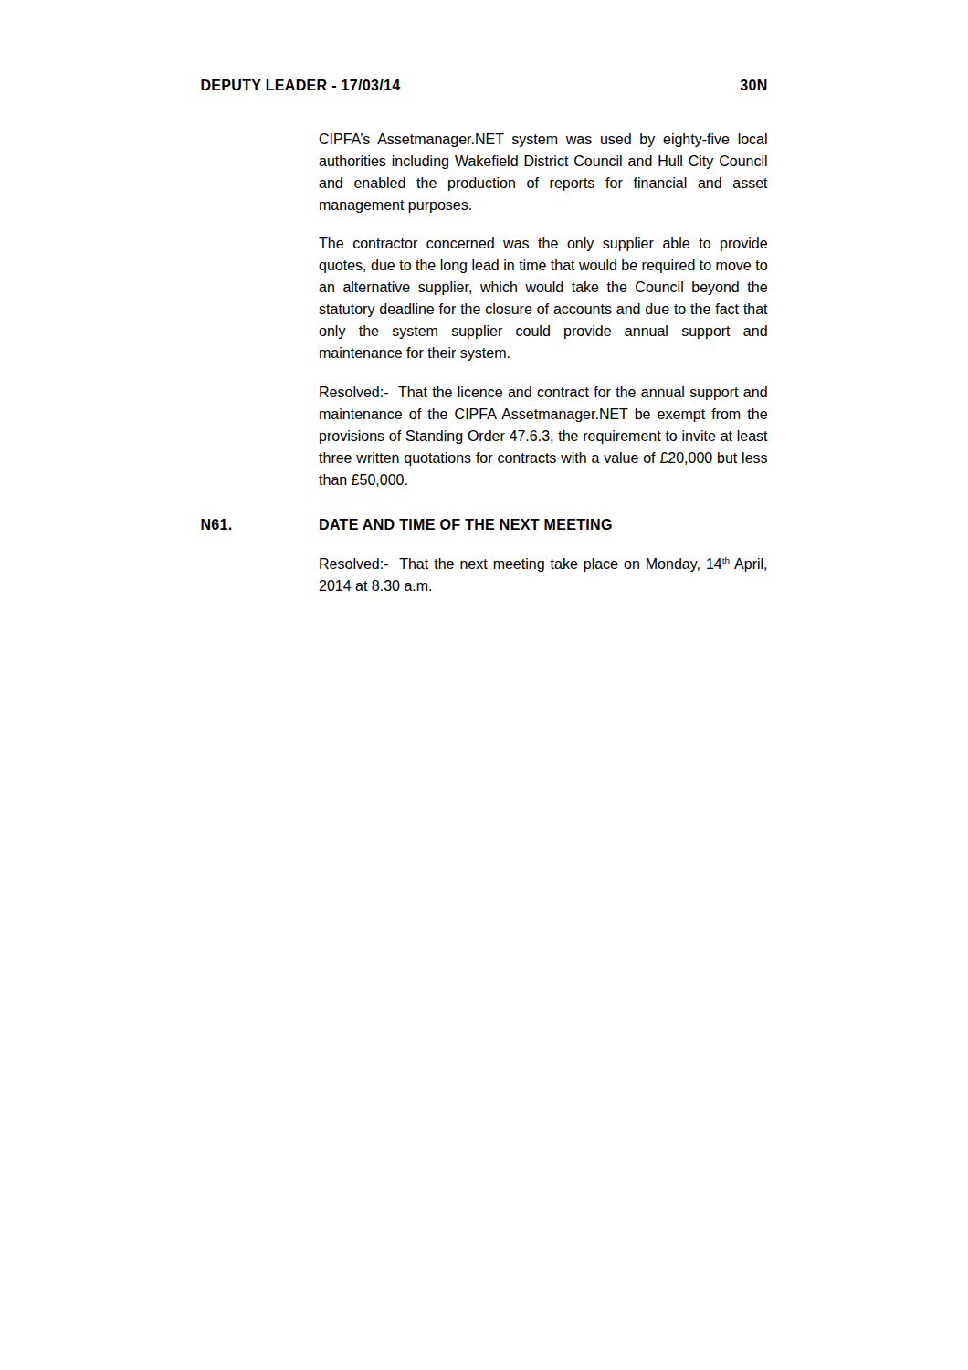Deputy Leader - 17/03/14
30N
CIPFA’s Assetmanager.NET system was used by eighty-five local authorities including Wakefield District Council and Hull City Council and enabled the production of reports for financial and asset management purposes.
The contractor concerned was the only supplier able to provide quotes, due to the long lead in time that would be required to move to an alternative supplier, which would take the Council beyond the statutory deadline for the closure of accounts and due to the fact that only the system supplier could provide annual support and maintenance for their system.
Resolved:- That the licence and contract for the annual support and maintenance of the CIPFA Assetmanager.NET be exempt from the provisions of Standing Order 47.6.3, the requirement to invite at least three written quotations for contracts with a value of £20,000 but less than £50,000.
N61.
Date and Time of the Next Meeting
Resolved:- That the next meeting take place on Monday, 14th April, 2014 at 8.30 a.m.